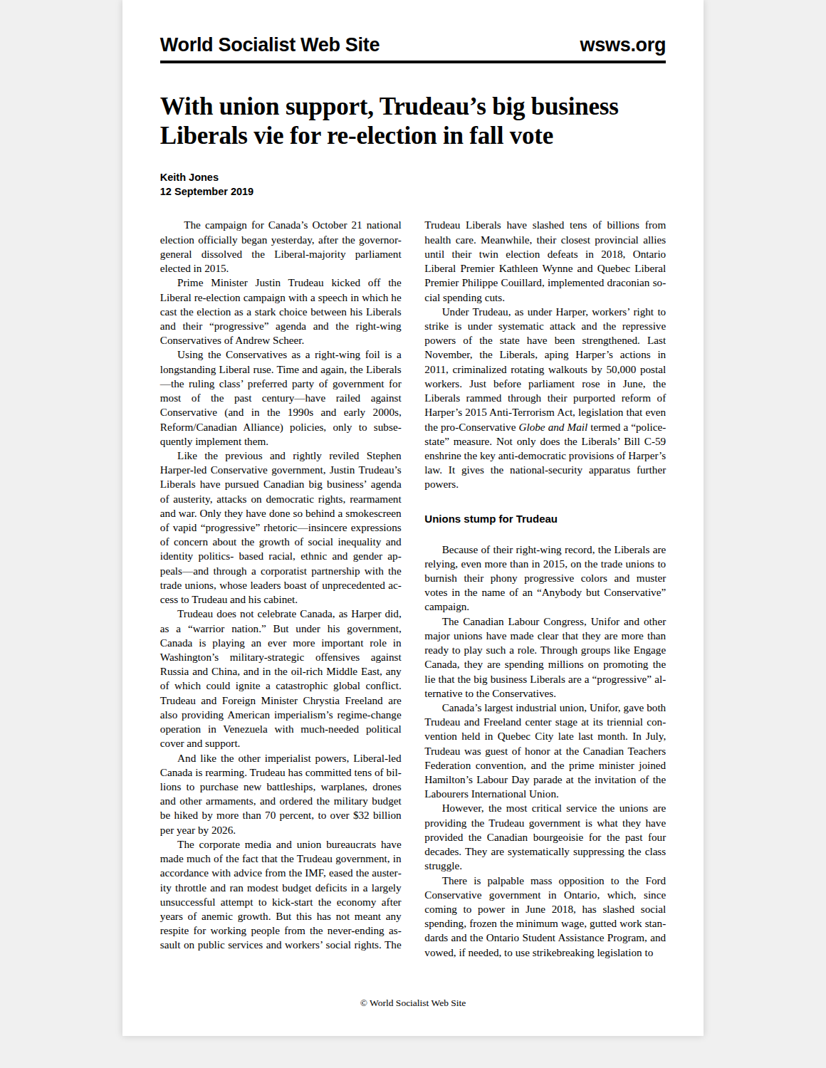World Socialist Web Site wsws.org
With union support, Trudeau’s big business Liberals vie for re-election in fall vote
Keith Jones 12 September 2019
The campaign for Canada’s October 21 national election officially began yesterday, after the governor-general dissolved the Liberal-majority parliament elected in 2015.
Prime Minister Justin Trudeau kicked off the Liberal re-election campaign with a speech in which he cast the election as a stark choice between his Liberals and their “progressive” agenda and the right-wing Conservatives of Andrew Scheer.
Using the Conservatives as a right-wing foil is a longstanding Liberal ruse. Time and again, the Liberals—the ruling class’ preferred party of government for most of the past century—have railed against Conservative (and in the 1990s and early 2000s, Reform/Canadian Alliance) policies, only to subsequently implement them.
Like the previous and rightly reviled Stephen Harper-led Conservative government, Justin Trudeau’s Liberals have pursued Canadian big business’ agenda of austerity, attacks on democratic rights, rearmament and war. Only they have done so behind a smokescreen of vapid “progressive” rhetoric—insincere expressions of concern about the growth of social inequality and identity politics- based racial, ethnic and gender appeals—and through a corporatist partnership with the trade unions, whose leaders boast of unprecedented access to Trudeau and his cabinet.
Trudeau does not celebrate Canada, as Harper did, as a “warrior nation.” But under his government, Canada is playing an ever more important role in Washington’s military-strategic offensives against Russia and China, and in the oil-rich Middle East, any of which could ignite a catastrophic global conflict. Trudeau and Foreign Minister Chrystia Freeland are also providing American imperialism’s regime-change operation in Venezuela with much-needed political cover and support.
And like the other imperialist powers, Liberal-led Canada is rearming. Trudeau has committed tens of billions to purchase new battleships, warplanes, drones and other armaments, and ordered the military budget be hiked by more than 70 percent, to over $32 billion per year by 2026.
The corporate media and union bureaucrats have made much of the fact that the Trudeau government, in accordance with advice from the IMF, eased the austerity throttle and ran modest budget deficits in a largely unsuccessful attempt to kick-start the economy after years of anemic growth. But this has not meant any respite for working people from the never-ending assault on public services and workers’ social rights. The Trudeau Liberals have slashed tens of billions from health care. Meanwhile, their closest provincial allies until their twin election defeats in 2018, Ontario Liberal Premier Kathleen Wynne and Quebec Liberal Premier Philippe Couillard, implemented draconian social spending cuts.
Under Trudeau, as under Harper, workers’ right to strike is under systematic attack and the repressive powers of the state have been strengthened. Last November, the Liberals, aping Harper’s actions in 2011, criminalized rotating walkouts by 50,000 postal workers. Just before parliament rose in June, the Liberals rammed through their purported reform of Harper’s 2015 Anti-Terrorism Act, legislation that even the pro-Conservative Globe and Mail termed a “police-state” measure. Not only does the Liberals’ Bill C-59 enshrine the key anti-democratic provisions of Harper’s law. It gives the national-security apparatus further powers.
Unions stump for Trudeau
Because of their right-wing record, the Liberals are relying, even more than in 2015, on the trade unions to burnish their phony progressive colors and muster votes in the name of an “Anybody but Conservative” campaign.
The Canadian Labour Congress, Unifor and other major unions have made clear that they are more than ready to play such a role. Through groups like Engage Canada, they are spending millions on promoting the lie that the big business Liberals are a “progressive” alternative to the Conservatives.
Canada’s largest industrial union, Unifor, gave both Trudeau and Freeland center stage at its triennial convention held in Quebec City late last month. In July, Trudeau was guest of honor at the Canadian Teachers Federation convention, and the prime minister joined Hamilton’s Labour Day parade at the invitation of the Labourers International Union.
However, the most critical service the unions are providing the Trudeau government is what they have provided the Canadian bourgeoisie for the past four decades. They are systematically suppressing the class struggle.
There is palpable mass opposition to the Ford Conservative government in Ontario, which, since coming to power in June 2018, has slashed social spending, frozen the minimum wage, gutted work standards and the Ontario Student Assistance Program, and vowed, if needed, to use strikebreaking legislation to
© World Socialist Web Site